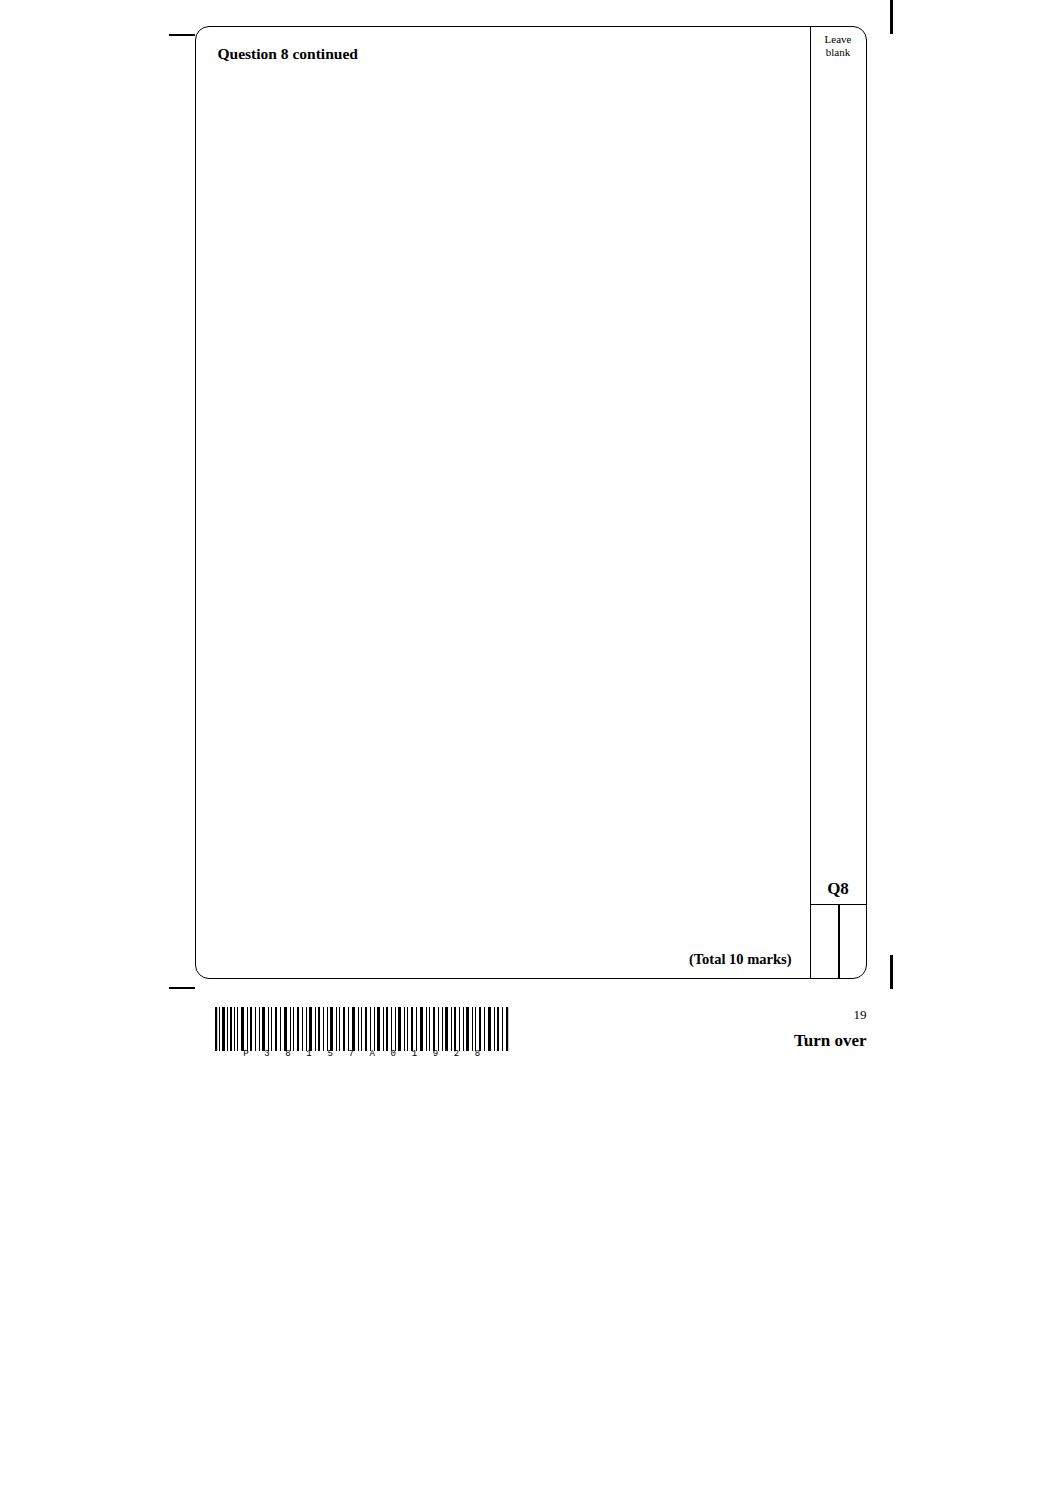Question 8 continued
(Total 10 marks)
Leave
blank
Q8
P 3 8 1 5 7 A 0 1 9 2 8
19
Turn over